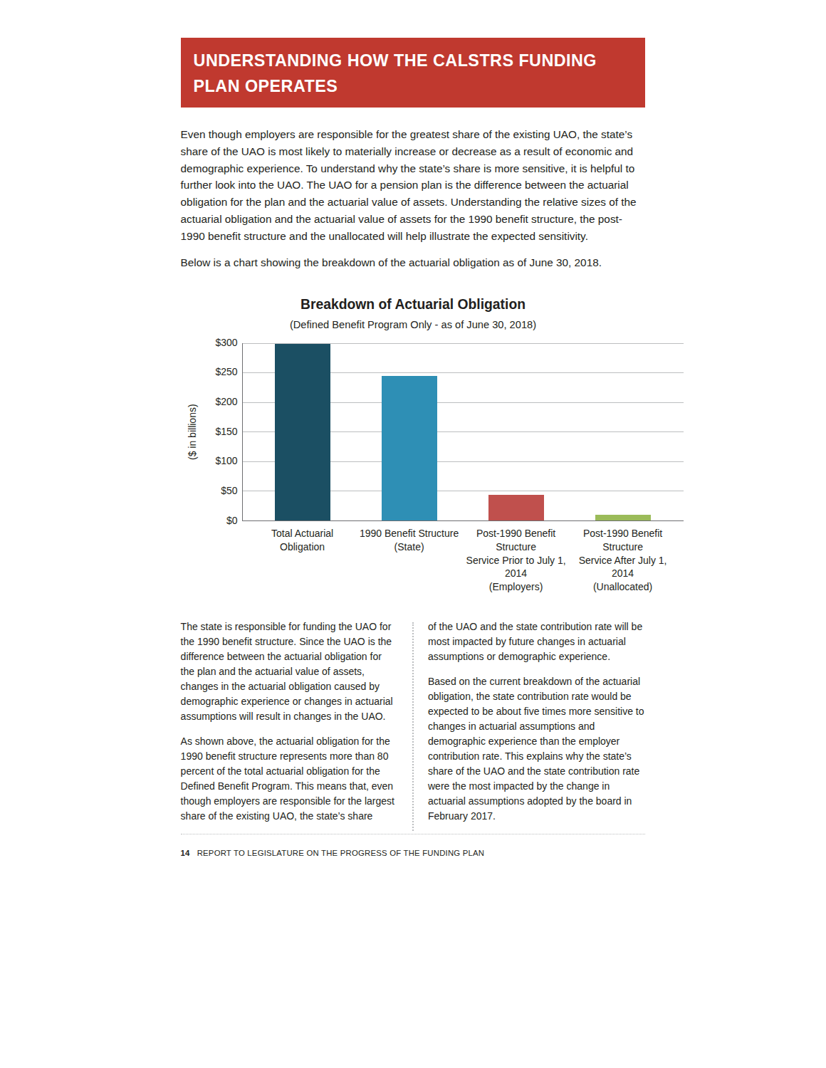Understanding How the CalSTRS Funding Plan Operates
Even though employers are responsible for the greatest share of the existing UAO, the state’s share of the UAO is most likely to materially increase or decrease as a result of economic and demographic experience. To understand why the state’s share is more sensitive, it is helpful to further look into the UAO. The UAO for a pension plan is the difference between the actuarial obligation for the plan and the actuarial value of assets. Understanding the relative sizes of the actuarial obligation and the actuarial value of assets for the 1990 benefit structure, the post-1990 benefit structure and the unallocated will help illustrate the expected sensitivity.
Below is a chart showing the breakdown of the actuarial obligation as of June 30, 2018.
Breakdown of Actuarial Obligation
(Defined Benefit Program Only - as of June 30, 2018)
($ in billions)
$300 $250 $200 $150 $100 $50 $0
Total Actuarial Obligation
1990 Benefit Structure
(State)
Post-1990 Benefit Structure
Service Prior to July 1, 2014
(Employers)
Post-1990 Benefit Structure
Service After July 1, 2014
(Unallocated)
The state is responsible for funding the UAO for the 1990 benefit structure. Since the UAO is the difference between the actuarial obligation for the plan and the actuarial value of assets, changes in the actuarial obligation caused by demographic experience or changes in actuarial assumptions will result in changes in the UAO.
As shown above, the actuarial obligation for the 1990 benefit structure represents more than 80 percent of the total actuarial obligation for the Defined Benefit Program. This means that, even though employers are responsible for the largest share of the existing UAO, the state’s share
of the UAO and the state contribution rate will be most impacted by future changes in actuarial assumptions or demographic experience.
Based on the current breakdown of the actuarial obligation, the state contribution rate would be expected to be about five times more sensitive to changes in actuarial assumptions and demographic experience than the employer contribution rate. This explains why the state’s share of the UAO and the state contribution rate were the most impacted by the change in actuarial assumptions adopted by the board in February 2017.
14 REPORT TO LEGISLATURE ON THE PROGRESS OF THE FUNDING PLAN